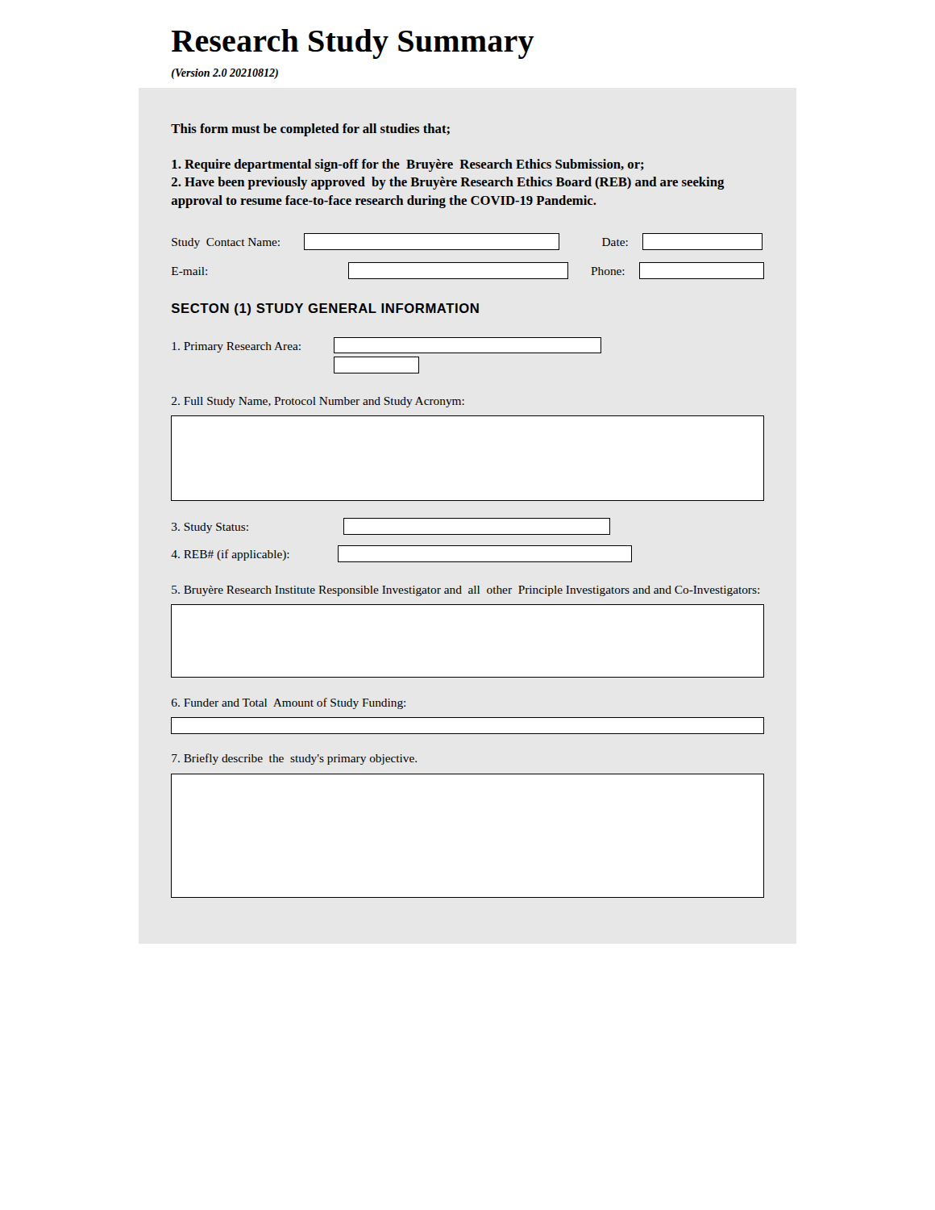Research Study Summary
(Version 2.0 20210812)
This form must be completed for all studies that;
1. Require departmental sign-off for the Bruyère Research Ethics Submission, or;
2. Have been previously approved by the Bruyère Research Ethics Board (REB) and are seeking approval to resume face-to-face research during the COVID-19 Pandemic.
Study Contact Name: Date:
E-mail: Phone:
SECTON (1) STUDY GENERAL INFORMATION
1. Primary Research Area:
2. Full Study Name, Protocol Number and Study Acronym:
3. Study Status:
4. REB# (if applicable):
5. Bruyère Research Institute Responsible Investigator and all other Principle Investigators and and Co-Investigators:
6. Funder and Total Amount of Study Funding:
7. Briefly describe the study's primary objective.